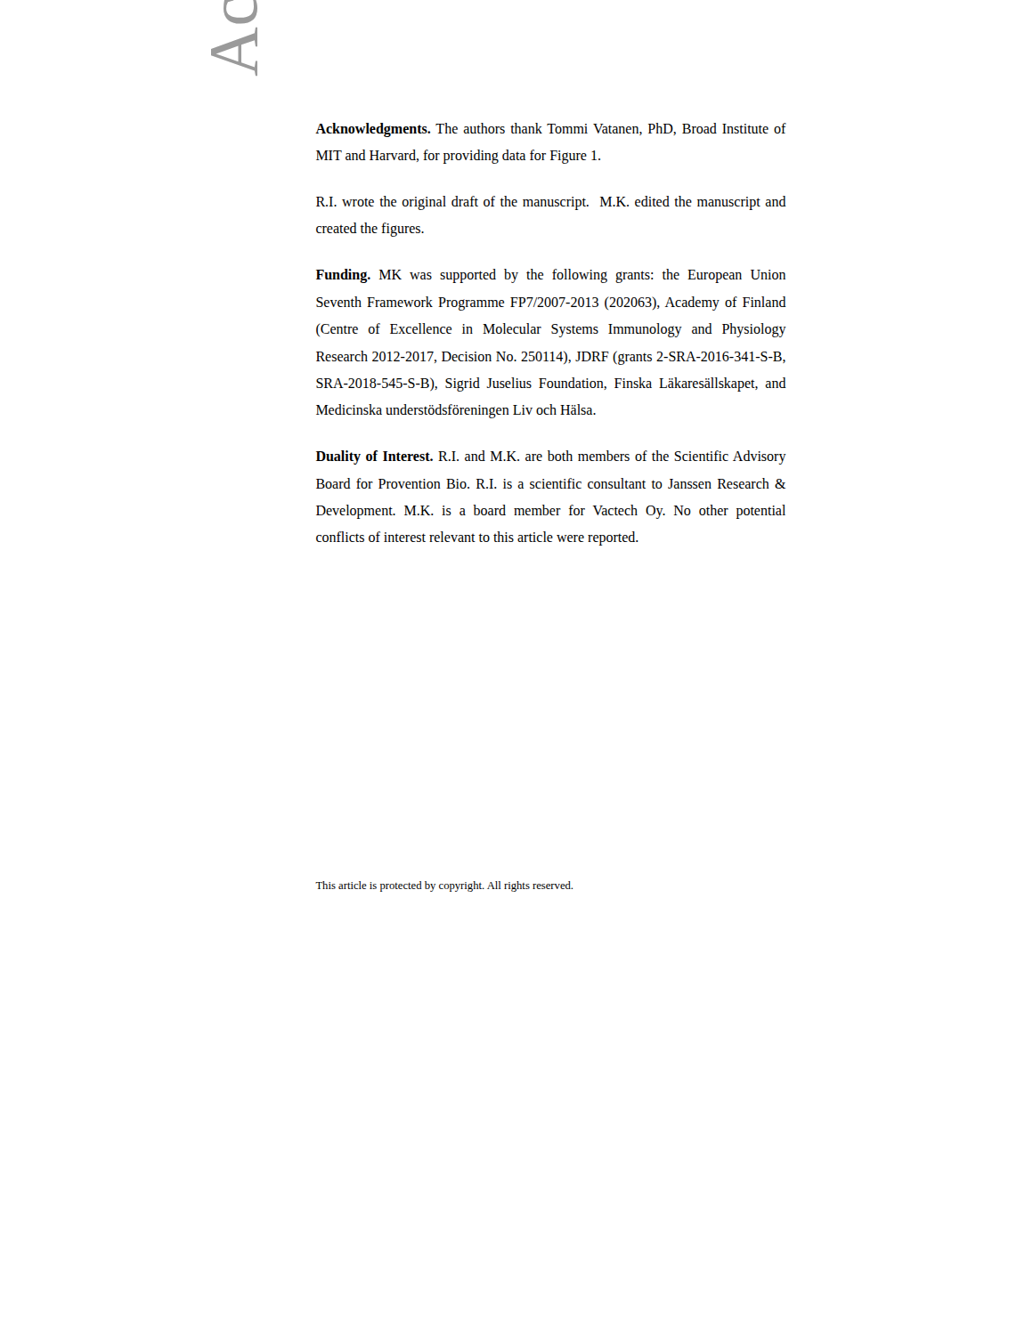Accepted Article
Acknowledgments. The authors thank Tommi Vatanen, PhD, Broad Institute of MIT and Harvard, for providing data for Figure 1.
R.I. wrote the original draft of the manuscript. M.K. edited the manuscript and created the figures.
Funding. MK was supported by the following grants: the European Union Seventh Framework Programme FP7/2007-2013 (202063), Academy of Finland (Centre of Excellence in Molecular Systems Immunology and Physiology Research 2012-2017, Decision No. 250114), JDRF (grants 2-SRA-2016-341-S-B, SRA-2018-545-S-B), Sigrid Juselius Foundation, Finska Läkaresällskapet, and Medicinska understödsföreningen Liv och Hälsa.
Duality of Interest. R.I. and M.K. are both members of the Scientific Advisory Board for Provention Bio. R.I. is a scientific consultant to Janssen Research & Development. M.K. is a board member for Vactech Oy. No other potential conflicts of interest relevant to this article were reported.
This article is protected by copyright. All rights reserved.